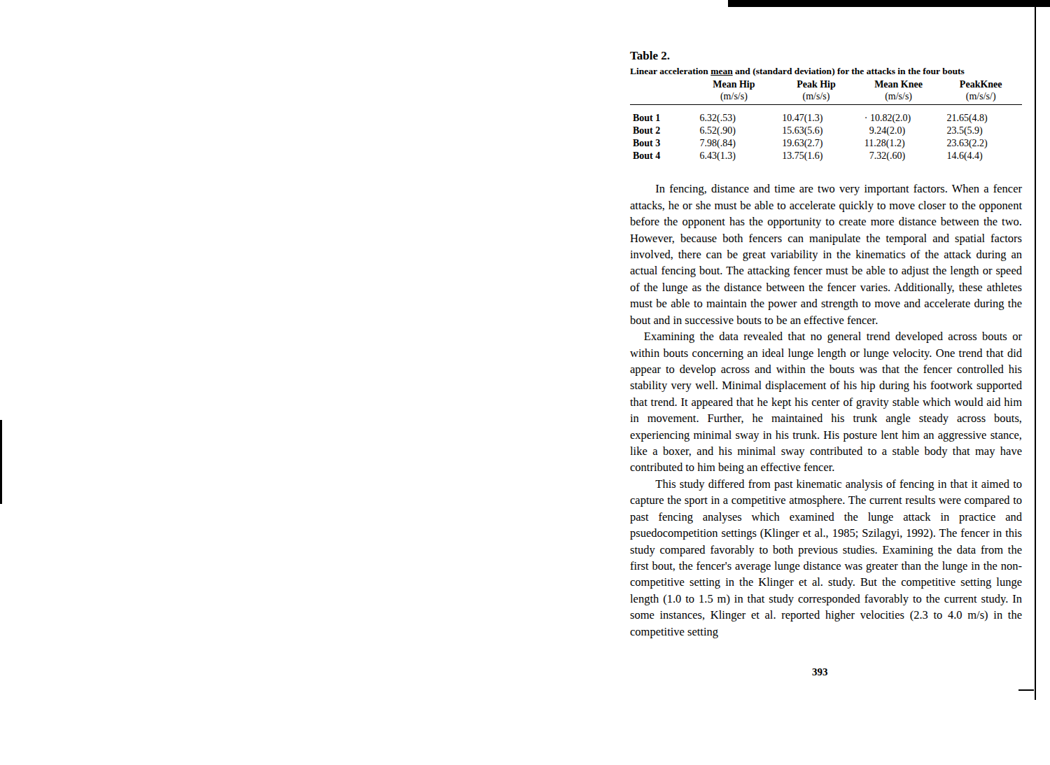Table 2.
Linear acceleration mean and (standard deviation) for the attacks in the four bouts
| | Mean Hip | Peak Hip | Mean Knee | PeakKnee |
| --- | --- | --- | --- | --- |
| | (m/s/s) | (m/s/s) | (m/s/s) | (m/s/s/) |
| Bout 1 | 6.32(.53) | 10.47(1.3) | · 10.82(2.0) | 21.65(4.8) |
| Bout 2 | 6.52(.90) | 15.63(5.6) | 9.24(2.0) | 23.5(5.9) |
| Bout 3 | 7.98(.84) | 19.63(2.7) | 11.28(1.2) | 23.63(2.2) |
| Bout 4 | 6.43(1.3) | 13.75(1.6) | 7.32(.60) | 14.6(4.4) |
In fencing, distance and time are two very important factors. When a fencer attacks, he or she must be able to accelerate quickly to move closer to the opponent before the opponent has the opportunity to create more distance between the two. However, because both fencers can manipulate the temporal and spatial factors involved, there can be great variability in the kinematics of the attack during an actual fencing bout. The attacking fencer must be able to adjust the length or speed of the lunge as the distance between the fencer varies. Additionally, these athletes must be able to maintain the power and strength to move and accelerate during the bout and in successive bouts to be an effective fencer.
Examining the data revealed that no general trend developed across bouts or within bouts concerning an ideal lunge length or lunge velocity. One trend that did appear to develop across and within the bouts was that the fencer controlled his stability very well. Minimal displacement of his hip during his footwork supported that trend. It appeared that he kept his center of gravity stable which would aid him in movement. Further, he maintained his trunk angle steady across bouts, experiencing minimal sway in his trunk. His posture lent him an aggressive stance, like a boxer, and his minimal sway contributed to a stable body that may have contributed to him being an effective fencer.
This study differed from past kinematic analysis of fencing in that it aimed to capture the sport in a competitive atmosphere. The current results were compared to past fencing analyses which examined the lunge attack in practice and psuedocompetition settings (Klinger et al., 1985; Szilagyi, 1992). The fencer in this study compared favorably to both previous studies. Examining the data from the first bout, the fencer's average lunge distance was greater than the lunge in the non-competitive setting in the Klinger et al. study. But the competitive setting lunge length (1.0 to 1.5 m) in that study corresponded favorably to the current study. In some instances, Klinger et al. reported higher velocities (2.3 to 4.0 m/s) in the competitive setting
393